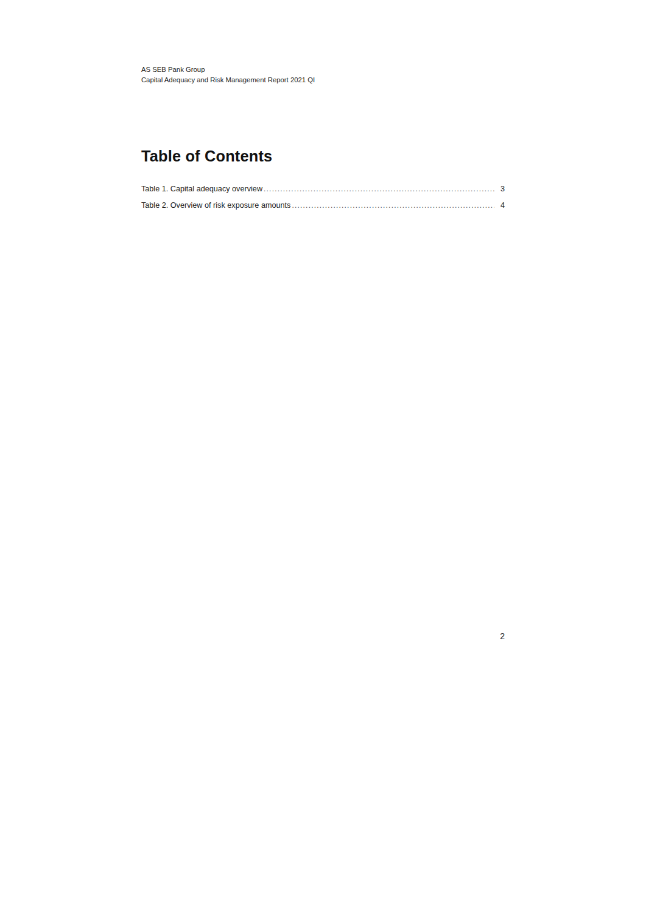AS SEB Pank Group
Capital Adequacy and Risk Management Report 2021 QI
Table of Contents
Table 1. Capital adequacy overview ........................................................................................................................................... 3
Table 2. Overview of risk exposure amounts ............................................................................................................................. 4
2